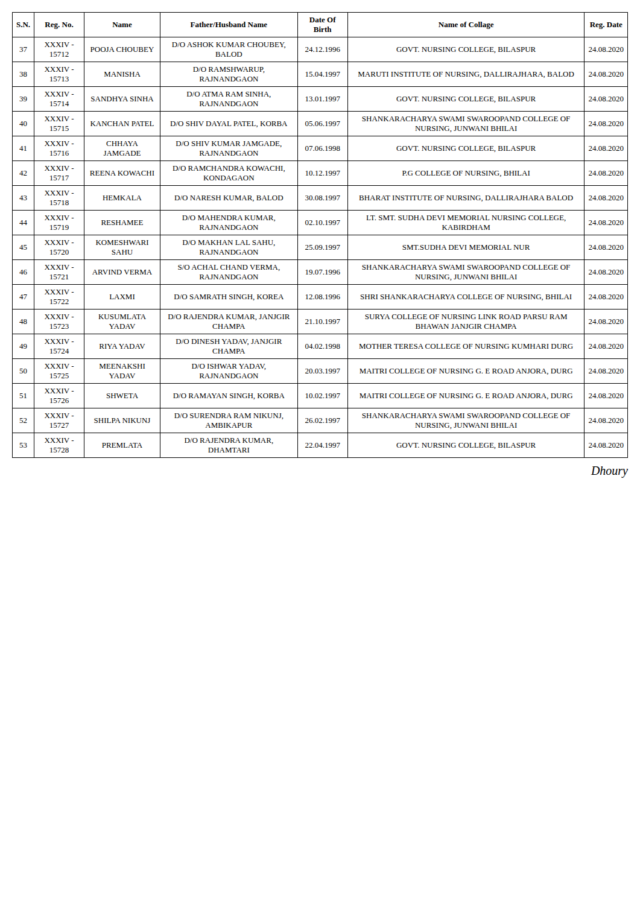| S.N. | Reg. No. | Name | Father/Husband Name | Date Of Birth | Name of Collage | Reg. Date |
| --- | --- | --- | --- | --- | --- | --- |
| 37 | XXXIV - 15712 | POOJA CHOUBEY | D/O ASHOK KUMAR CHOUBEY, BALOD | 24.12.1996 | GOVT. NURSING COLLEGE, BILASPUR | 24.08.2020 |
| 38 | XXXIV - 15713 | MANISHA | D/O RAMSHWARUP, RAJNANDGAON | 15.04.1997 | MARUTI INSTITUTE OF NURSING, DALLIRAJHARA, BALOD | 24.08.2020 |
| 39 | XXXIV - 15714 | SANDHYA SINHA | D/O ATMA RAM SINHA, RAJNANDGAON | 13.01.1997 | GOVT. NURSING COLLEGE, BILASPUR | 24.08.2020 |
| 40 | XXXIV - 15715 | KANCHAN PATEL | D/O SHIV DAYAL PATEL, KORBA | 05.06.1997 | SHANKARACHARYA SWAMI SWAROOPAND COLLEGE OF NURSING, JUNWANI BHILAI | 24.08.2020 |
| 41 | XXXIV - 15716 | CHHAYA JAMGADE | D/O SHIV KUMAR JAMGADE, RAJNANDGAON | 07.06.1998 | GOVT. NURSING COLLEGE, BILASPUR | 24.08.2020 |
| 42 | XXXIV - 15717 | REENA KOWACHI | D/O RAMCHANDRA KOWACHI, KONDAGAON | 10.12.1997 | P.G COLLEGE OF NURSING, BHILAI | 24.08.2020 |
| 43 | XXXIV - 15718 | HEMKALA | D/O NARESH KUMAR, BALOD | 30.08.1997 | BHARAT INSTITUTE OF NURSING, DALLIRAJHARA BALOD | 24.08.2020 |
| 44 | XXXIV - 15719 | RESHAMEE | D/O MAHENDRA KUMAR, RAJNANDGAON | 02.10.1997 | LT. SMT. SUDHA DEVI MEMORIAL NURSING COLLEGE, KABIRDHAM | 24.08.2020 |
| 45 | XXXIV - 15720 | KOMESHWARI SAHU | D/O MAKHAN LAL SAHU, RAJNANDGAON | 25.09.1997 | SMT.SUDHA DEVI MEMORIAL NUR | 24.08.2020 |
| 46 | XXXIV - 15721 | ARVIND VERMA | S/O ACHAL CHAND VERMA, RAJNANDGAON | 19.07.1996 | SHANKARACHARYA SWAMI SWAROOPAND COLLEGE OF NURSING, JUNWANI BHILAI | 24.08.2020 |
| 47 | XXXIV - 15722 | LAXMI | D/O SAMRATH SINGH, KOREA | 12.08.1996 | SHRI SHANKARACHARYA COLLEGE OF NURSING, BHILAI | 24.08.2020 |
| 48 | XXXIV - 15723 | KUSUMLATA YADAV | D/O RAJENDRA KUMAR, JANJGIR CHAMPA | 21.10.1997 | SURYA COLLEGE OF NURSING LINK ROAD PARSU RAM BHAWAN JANJGIR CHAMPA | 24.08.2020 |
| 49 | XXXIV - 15724 | RIYA YADAV | D/O DINESH YADAV, JANJGIR CHAMPA | 04.02.1998 | MOTHER TERESA COLLEGE OF NURSING KUMHARI DURG | 24.08.2020 |
| 50 | XXXIV - 15725 | MEENAKSHI YADAV | D/O ISHWAR YADAV, RAJNANDGAON | 20.03.1997 | MAITRI COLLEGE OF NURSING G. E ROAD ANJORA, DURG | 24.08.2020 |
| 51 | XXXIV - 15726 | SHWETA | D/O RAMAYAN SINGH, KORBA | 10.02.1997 | MAITRI COLLEGE OF NURSING G. E ROAD ANJORA, DURG | 24.08.2020 |
| 52 | XXXIV - 15727 | SHILPA NIKUNJ | D/O SURENDRA RAM NIKUNJ, AMBIKAPUR | 26.02.1997 | SHANKARACHARYA SWAMI SWAROOPAND COLLEGE OF NURSING, JUNWANI BHILAI | 24.08.2020 |
| 53 | XXXIV - 15728 | PREMLATA | D/O RAJENDRA KUMAR, DHAMTARI | 22.04.1997 | GOVT. NURSING COLLEGE, BILASPUR | 24.08.2020 |
Dhoury